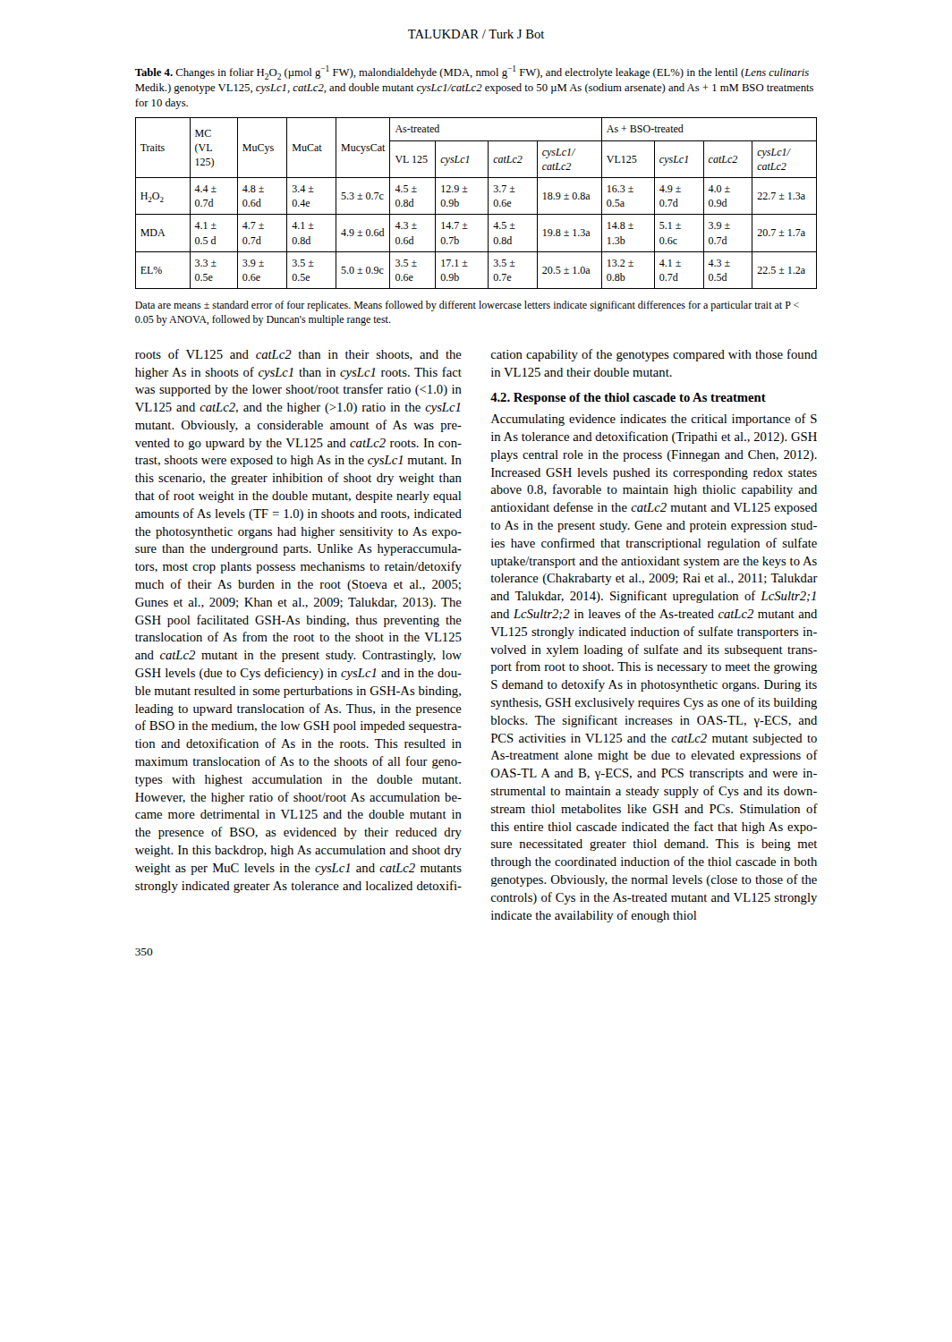TALUKDAR / Turk J Bot
Table 4. Changes in foliar H2O2 (µmol g−1 FW), malondialdehyde (MDA, nmol g−1 FW), and electrolyte leakage (EL%) in the lentil (Lens culinaris Medik.) genotype VL125, cysLc1, catLc2, and double mutant cysLc1/catLc2 exposed to 50 µM As (sodium arsenate) and As + 1 mM BSO treatments for 10 days.
| Traits | MC (VL 125) | MuCys | MuCat | MucysCat | As-treated | As + BSO-treated |
| --- | --- | --- | --- | --- | --- | --- |
| VL 125 | cysLc1 | catLc2 | cysLc1/ catLc2 | VL125 | cysLc1 | catLc2 | cysLc1/ catLc2 |
| H 2 O 2 | 4.4 ± 0.7d | 4.8 ± 0.6d | 3.4 ± 0.4e | 5.3 ± 0.7c | 4.5 ± 0.8d | 12.9 ± 0.9b | 3.7 ± 0.6e | 18.9 ± 0.8a | 16.3 ± 0.5a | 4.9 ± 0.7d | 4.0 ± 0.9d | 22.7 ± 1.3a |
| MDA | 4.1 ± 0.5 d | 4.7 ± 0.7d | 4.1 ± 0.8d | 4.9 ± 0.6d | 4.3 ± 0.6d | 14.7 ± 0.7b | 4.5 ± 0.8d | 19.8 ± 1.3a | 14.8 ± 1.3b | 5.1 ± 0.6c | 3.9 ± 0.7d | 20.7 ± 1.7a |
| EL% | 3.3 ± 0.5e | 3.9 ± 0.6e | 3.5 ± 0.5e | 5.0 ± 0.9c | 3.5 ± 0.6e | 17.1 ± 0.9b | 3.5 ± 0.7e | 20.5 ± 1.0a | 13.2 ± 0.8b | 4.1 ± 0.7d | 4.3 ± 0.5d | 22.5 ± 1.2a |
Data are means ± standard error of four replicates. Means followed by different lowercase letters indicate significant differences for a particular trait at P < 0.05 by ANOVA, followed by Duncan's multiple range test.
roots of VL125 and catLc2 than in their shoots, and the higher As in shoots of cysLc1 than in cysLc1 roots. This fact was supported by the lower shoot/root transfer ratio (<1.0) in VL125 and catLc2, and the higher (>1.0) ratio in the cysLc1 mutant. Obviously, a considerable amount of As was prevented to go upward by the VL125 and catLc2 roots. In contrast, shoots were exposed to high As in the cysLc1 mutant. In this scenario, the greater inhibition of shoot dry weight than that of root weight in the double mutant, despite nearly equal amounts of As levels (TF = 1.0) in shoots and roots, indicated the photosynthetic organs had higher sensitivity to As exposure than the underground parts. Unlike As hyperaccumulators, most crop plants possess mechanisms to retain/detoxify much of their As burden in the root (Stoeva et al., 2005; Gunes et al., 2009; Khan et al., 2009; Talukdar, 2013). The GSH pool facilitated GSH-As binding, thus preventing the translocation of As from the root to the shoot in the VL125 and catLc2 mutant in the present study. Contrastingly, low GSH levels (due to Cys deficiency) in cysLc1 and in the double mutant resulted in some perturbations in GSH-As binding, leading to upward translocation of As. Thus, in the presence of BSO in the medium, the low GSH pool impeded sequestration and detoxification of As in the roots. This resulted in maximum translocation of As to the shoots of all four genotypes with highest accumulation in the double mutant. However, the higher ratio of shoot/root As accumulation became more detrimental in VL125 and the double mutant in the presence of BSO, as evidenced by their reduced dry weight. In this backdrop, high As accumulation and shoot dry weight as per MuC levels in the cysLc1 and catLc2 mutants strongly indicated greater As tolerance and localized detoxification capability of the genotypes compared with those found in VL125 and their double mutant.
4.2. Response of the thiol cascade to As treatment
Accumulating evidence indicates the critical importance of S in As tolerance and detoxification (Tripathi et al., 2012). GSH plays central role in the process (Finnegan and Chen, 2012). Increased GSH levels pushed its corresponding redox states above 0.8, favorable to maintain high thiolic capability and antioxidant defense in the catLc2 mutant and VL125 exposed to As in the present study. Gene and protein expression studies have confirmed that transcriptional regulation of sulfate uptake/transport and the antioxidant system are the keys to As tolerance (Chakrabarty et al., 2009; Rai et al., 2011; Talukdar and Talukdar, 2014). Significant upregulation of LcSultr2;1 and LcSultr2;2 in leaves of the As-treated catLc2 mutant and VL125 strongly indicated induction of sulfate transporters involved in xylem loading of sulfate and its subsequent transport from root to shoot. This is necessary to meet the growing S demand to detoxify As in photosynthetic organs. During its synthesis, GSH exclusively requires Cys as one of its building blocks. The significant increases in OAS-TL, γ-ECS, and PCS activities in VL125 and the catLc2 mutant subjected to As-treatment alone might be due to elevated expressions of OAS-TL A and B, γ-ECS, and PCS transcripts and were instrumental to maintain a steady supply of Cys and its downstream thiol metabolites like GSH and PCs. Stimulation of this entire thiol cascade indicated the fact that high As exposure necessitated greater thiol demand. This is being met through the coordinated induction of the thiol cascade in both genotypes. Obviously, the normal levels (close to those of the controls) of Cys in the As-treated mutant and VL125 strongly indicate the availability of enough thiol
350